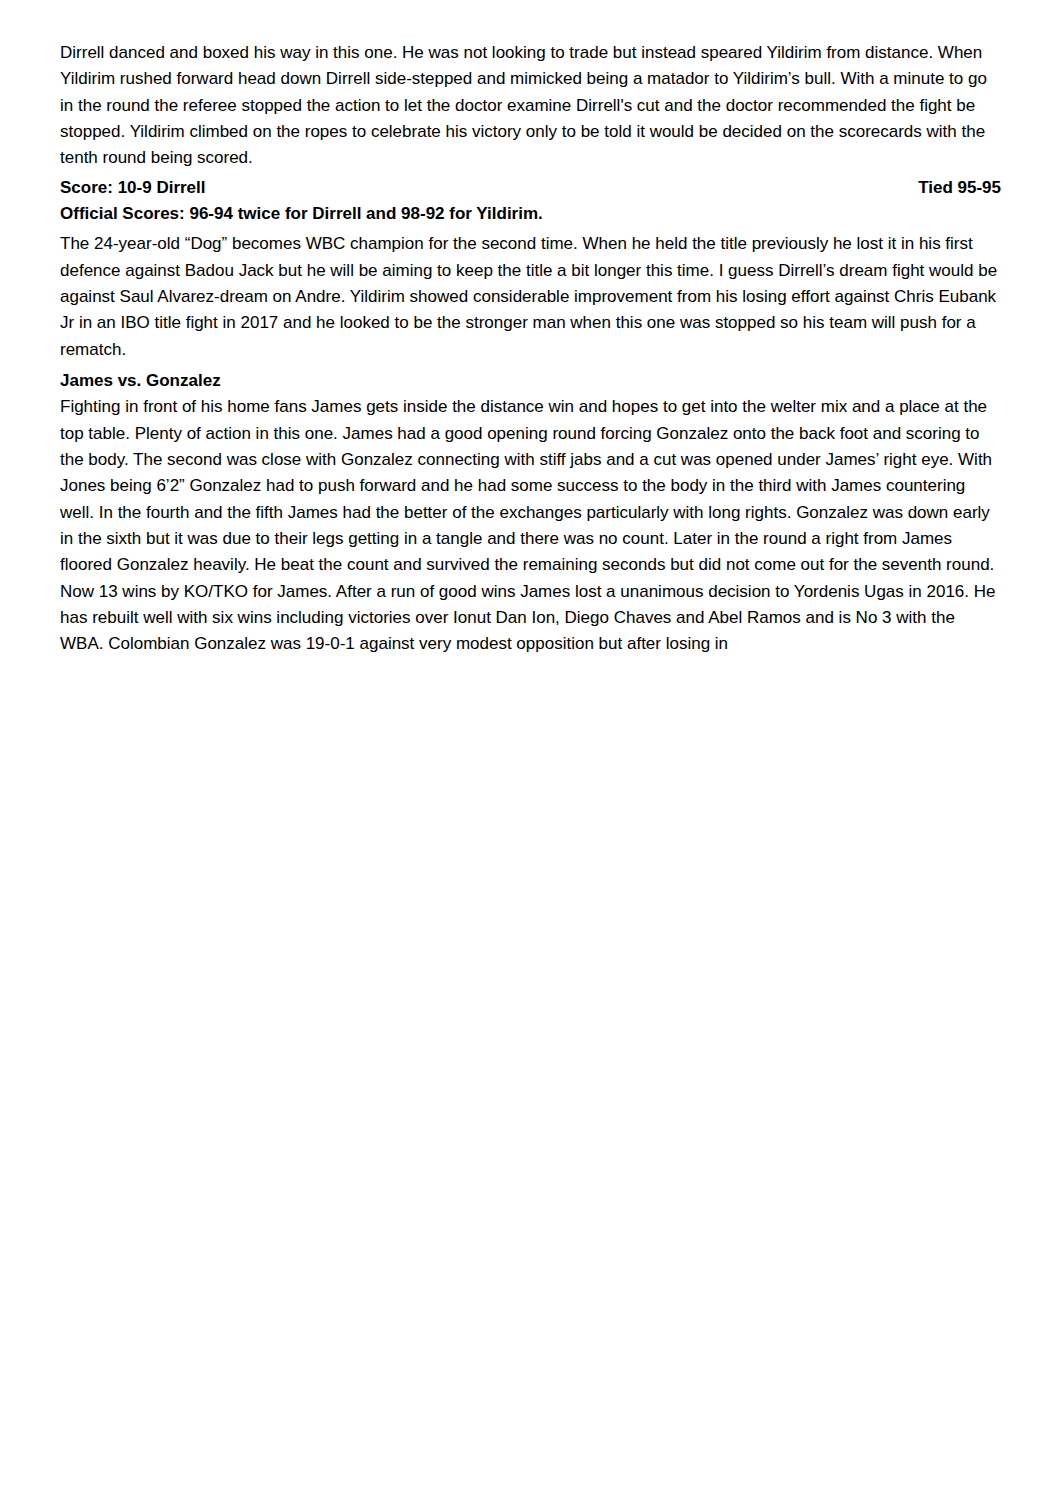Dirrell danced and boxed his way in this one. He was not looking to trade but instead speared Yildirim from distance. When Yildirim rushed forward head down Dirrell side-stepped and mimicked being a matador to Yildirim’s bull. With a minute to go in the round the referee stopped the action to let the doctor examine Dirrell's cut and the doctor recommended the fight be stopped. Yildirim climbed on the ropes to celebrate his victory only to be told it would be decided on the scorecards with the tenth round being scored.
Score: 10-9 Dirrell Tied 95-95
Official Scores: 96-94 twice for Dirrell and 98-92 for Yildirim.
The 24-year-old “Dog” becomes WBC champion for the second time. When he held the title previously he lost it in his first defence against Badou Jack but he will be aiming to keep the title a bit longer this time. I guess Dirrell’s dream fight would be against Saul Alvarez-dream on Andre. Yildirim showed considerable improvement from his losing effort against Chris Eubank Jr in an IBO title fight in 2017 and he looked to be the stronger man when this one was stopped so his team will push for a rematch.
James vs. Gonzalez
Fighting in front of his home fans James gets inside the distance win and hopes to get into the welter mix and a place at the top table. Plenty of action in this one. James had a good opening round forcing Gonzalez onto the back foot and scoring to the body. The second was close with Gonzalez connecting with stiff jabs and a cut was opened under James’ right eye. With Jones being 6’2” Gonzalez had to push forward and he had some success to the body in the third with James countering well. In the fourth and the fifth James had the better of the exchanges particularly with long rights. Gonzalez was down early in the sixth but it was due to their legs getting in a tangle and there was no count. Later in the round a right from James floored Gonzalez heavily. He beat the count and survived the remaining seconds but did not come out for the seventh round. Now 13 wins by KO/TKO for James. After a run of good wins James lost a unanimous decision to Yordenis Ugas in 2016. He has rebuilt well with six wins including victories over Ionut Dan Ion, Diego Chaves and Abel Ramos and is No 3 with the WBA. Colombian Gonzalez was 19-0-1 against very modest opposition but after losing in